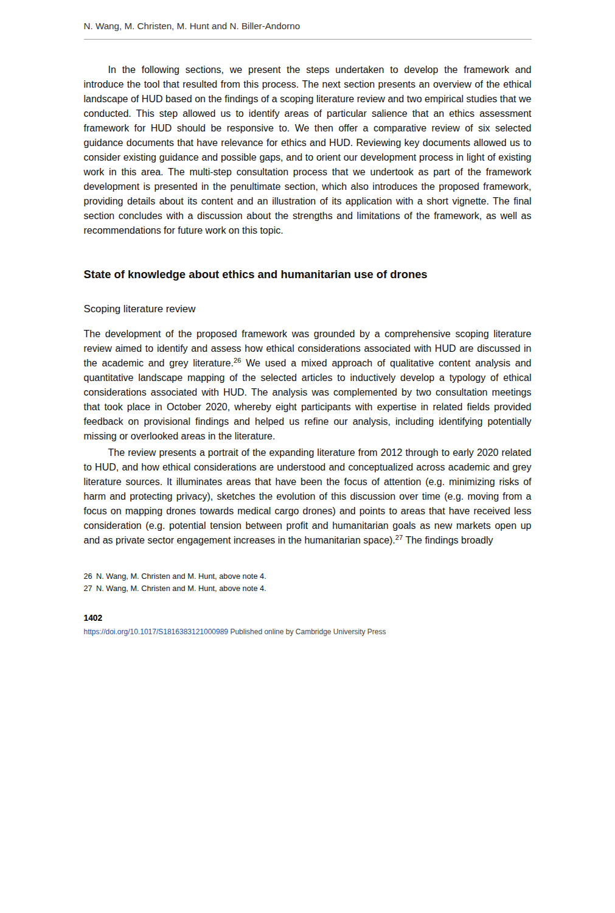N. Wang, M. Christen, M. Hunt and N. Biller-Andorno
In the following sections, we present the steps undertaken to develop the framework and introduce the tool that resulted from this process. The next section presents an overview of the ethical landscape of HUD based on the findings of a scoping literature review and two empirical studies that we conducted. This step allowed us to identify areas of particular salience that an ethics assessment framework for HUD should be responsive to. We then offer a comparative review of six selected guidance documents that have relevance for ethics and HUD. Reviewing key documents allowed us to consider existing guidance and possible gaps, and to orient our development process in light of existing work in this area. The multi-step consultation process that we undertook as part of the framework development is presented in the penultimate section, which also introduces the proposed framework, providing details about its content and an illustration of its application with a short vignette. The final section concludes with a discussion about the strengths and limitations of the framework, as well as recommendations for future work on this topic.
State of knowledge about ethics and humanitarian use of drones
Scoping literature review
The development of the proposed framework was grounded by a comprehensive scoping literature review aimed to identify and assess how ethical considerations associated with HUD are discussed in the academic and grey literature.26 We used a mixed approach of qualitative content analysis and quantitative landscape mapping of the selected articles to inductively develop a typology of ethical considerations associated with HUD. The analysis was complemented by two consultation meetings that took place in October 2020, whereby eight participants with expertise in related fields provided feedback on provisional findings and helped us refine our analysis, including identifying potentially missing or overlooked areas in the literature.
The review presents a portrait of the expanding literature from 2012 through to early 2020 related to HUD, and how ethical considerations are understood and conceptualized across academic and grey literature sources. It illuminates areas that have been the focus of attention (e.g. minimizing risks of harm and protecting privacy), sketches the evolution of this discussion over time (e.g. moving from a focus on mapping drones towards medical cargo drones) and points to areas that have received less consideration (e.g. potential tension between profit and humanitarian goals as new markets open up and as private sector engagement increases in the humanitarian space).27 The findings broadly
26 N. Wang, M. Christen and M. Hunt, above note 4.
27 N. Wang, M. Christen and M. Hunt, above note 4.
1402 https://doi.org/10.1017/S1816383121000989 Published online by Cambridge University Press